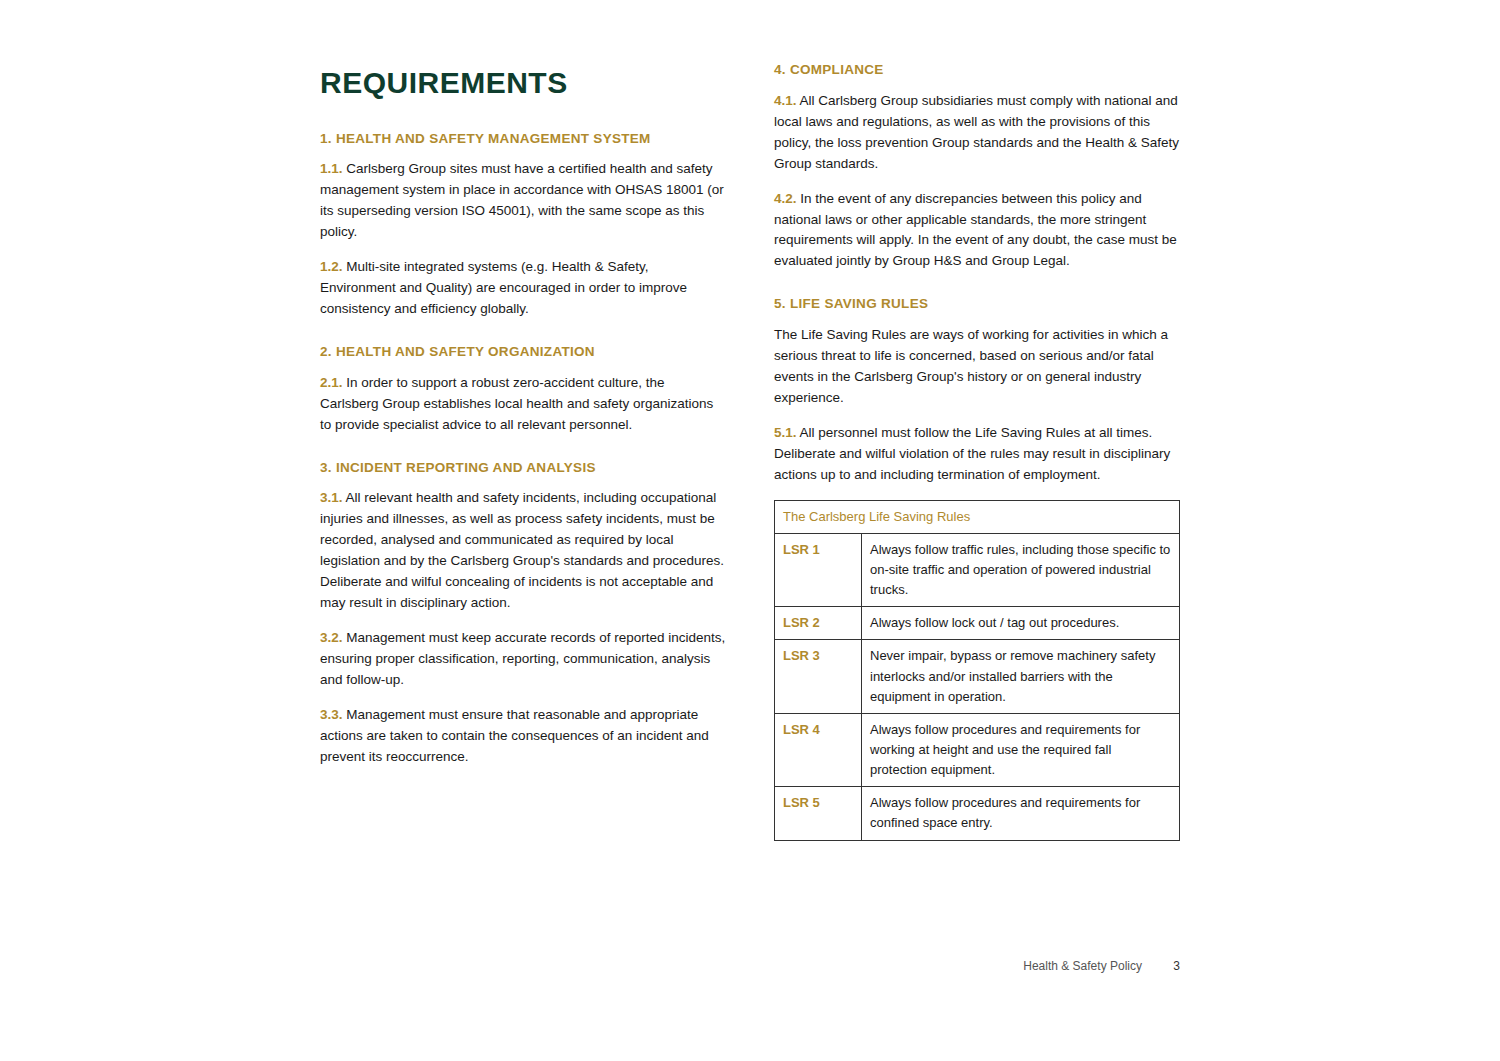Requirements
1. Health and Safety Management System
1.1. Carlsberg Group sites must have a certified health and safety management system in place in accordance with OHSAS 18001 (or its superseding version ISO 45001), with the same scope as this policy.
1.2. Multi-site integrated systems (e.g. Health & Safety, Environment and Quality) are encouraged in order to improve consistency and efficiency globally.
2. Health and Safety Organization
2.1. In order to support a robust zero-accident culture, the Carlsberg Group establishes local health and safety organizations to provide specialist advice to all relevant personnel.
3. Incident Reporting and Analysis
3.1. All relevant health and safety incidents, including occupational injuries and illnesses, as well as process safety incidents, must be recorded, analysed and communicated as required by local legislation and by the Carlsberg Group's standards and procedures. Deliberate and wilful concealing of incidents is not acceptable and may result in disciplinary action.
3.2. Management must keep accurate records of reported incidents, ensuring proper classification, reporting, communication, analysis and follow-up.
3.3. Management must ensure that reasonable and appropriate actions are taken to contain the consequences of an incident and prevent its reoccurrence.
4. Compliance
4.1. All Carlsberg Group subsidiaries must comply with national and local laws and regulations, as well as with the provisions of this policy, the loss prevention Group standards and the Health & Safety Group standards.
4.2. In the event of any discrepancies between this policy and national laws or other applicable standards, the more stringent requirements will apply. In the event of any doubt, the case must be evaluated jointly by Group H&S and Group Legal.
5. Life Saving Rules
The Life Saving Rules are ways of working for activities in which a serious threat to life is concerned, based on serious and/or fatal events in the Carlsberg Group's history or on general industry experience.
5.1. All personnel must follow the Life Saving Rules at all times. Deliberate and wilful violation of the rules may result in disciplinary actions up to and including termination of employment.
The Carlsberg Life Saving Rules
| LSR 1 | Always follow traffic rules, including those specific to on-site traffic and operation of powered industrial trucks. |
| LSR 2 | Always follow lock out / tag out procedures. |
| LSR 3 | Never impair, bypass or remove machinery safety interlocks and/or installed barriers with the equipment in operation. |
| LSR 4 | Always follow procedures and requirements for working at height and use the required fall protection equipment. |
| LSR 5 | Always follow procedures and requirements for confined space entry. |
Health & Safety Policy 3